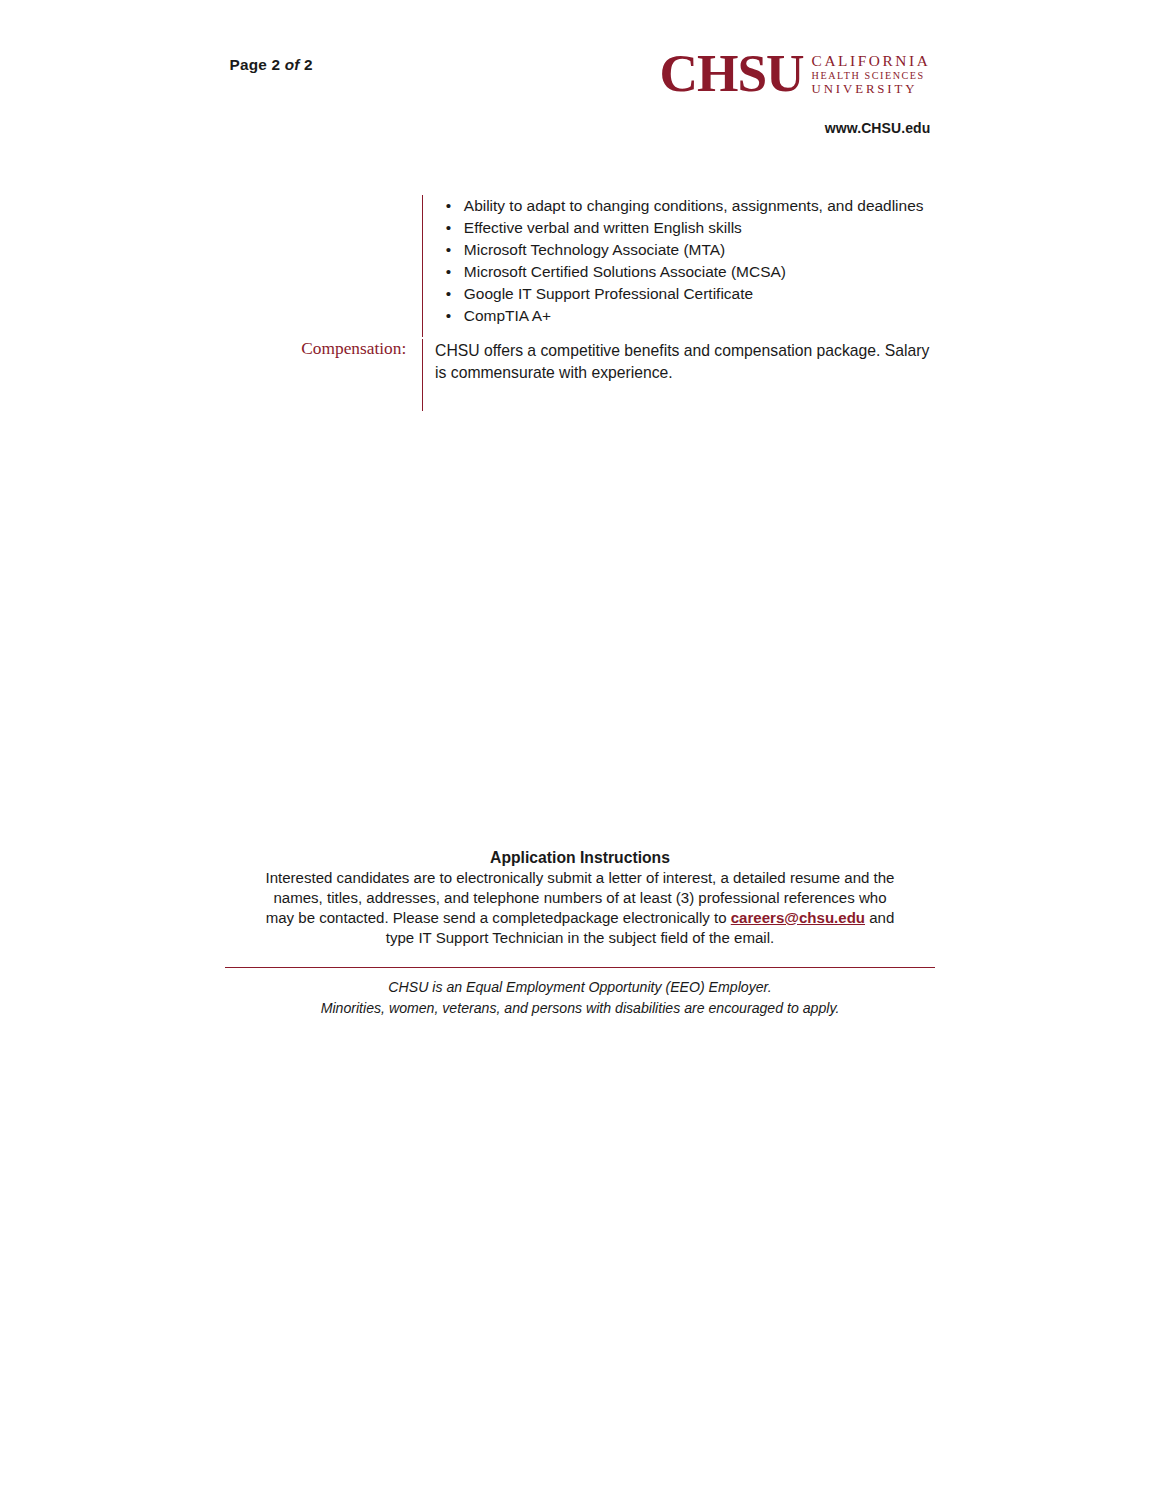Page 2 of 2
CHSU CALIFORNIA HEALTH SCIENCES UNIVERSITY
www.CHSU.edu
Ability to adapt to changing conditions, assignments, and deadlines
Effective verbal and written English skills
Microsoft Technology Associate (MTA)
Microsoft Certified Solutions Associate (MCSA)
Google IT Support Professional Certificate
CompTIA A+
Compensation:
CHSU offers a competitive benefits and compensation package. Salary is commensurate with experience.
Application Instructions
Interested candidates are to electronically submit a letter of interest, a detailed resume and the names, titles, addresses, and telephone numbers of at least (3) professional references who may be contacted. Please send a completedpackage electronically to careers@chsu.edu and type IT Support Technician in the subject field of the email.
CHSU is an Equal Employment Opportunity (EEO) Employer.
Minorities, women, veterans, and persons with disabilities are encouraged to apply.